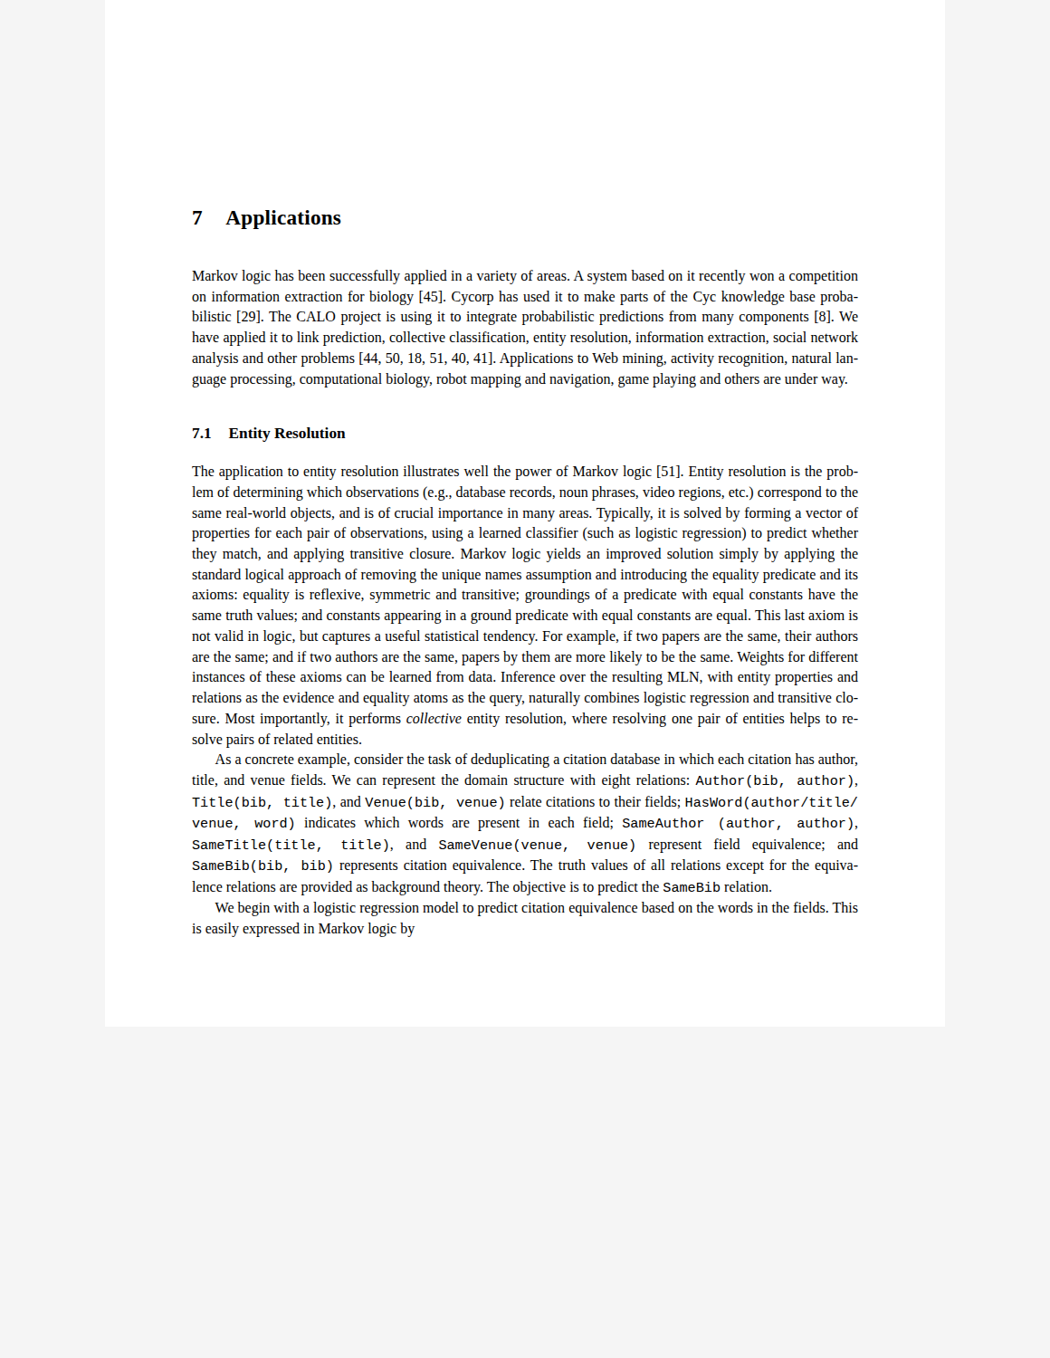7 Applications
Markov logic has been successfully applied in a variety of areas. A system based on it recently won a competition on information extraction for biology [45]. Cycorp has used it to make parts of the Cyc knowledge base probabilistic [29]. The CALO project is using it to integrate probabilistic predictions from many components [8]. We have applied it to link prediction, collective classification, entity resolution, information extraction, social network analysis and other problems [44, 50, 18, 51, 40, 41]. Applications to Web mining, activity recognition, natural language processing, computational biology, robot mapping and navigation, game playing and others are under way.
7.1 Entity Resolution
The application to entity resolution illustrates well the power of Markov logic [51]. Entity resolution is the problem of determining which observations (e.g., database records, noun phrases, video regions, etc.) correspond to the same real-world objects, and is of crucial importance in many areas. Typically, it is solved by forming a vector of properties for each pair of observations, using a learned classifier (such as logistic regression) to predict whether they match, and applying transitive closure. Markov logic yields an improved solution simply by applying the standard logical approach of removing the unique names assumption and introducing the equality predicate and its axioms: equality is reflexive, symmetric and transitive; groundings of a predicate with equal constants have the same truth values; and constants appearing in a ground predicate with equal constants are equal. This last axiom is not valid in logic, but captures a useful statistical tendency. For example, if two papers are the same, their authors are the same; and if two authors are the same, papers by them are more likely to be the same. Weights for different instances of these axioms can be learned from data. Inference over the resulting MLN, with entity properties and relations as the evidence and equality atoms as the query, naturally combines logistic regression and transitive closure. Most importantly, it performs collective entity resolution, where resolving one pair of entities helps to resolve pairs of related entities.
As a concrete example, consider the task of deduplicating a citation database in which each citation has author, title, and venue fields. We can represent the domain structure with eight relations: Author(bib, author), Title(bib, title), and Venue(bib, venue) relate citations to their fields; HasWord(author/title/ venue, word) indicates which words are present in each field; SameAuthor (author, author), SameTitle(title, title), and SameVenue(venue, venue) represent field equivalence; and SameBib(bib, bib) represents citation equivalence. The truth values of all relations except for the equivalence relations are provided as background theory. The objective is to predict the SameBib relation.
We begin with a logistic regression model to predict citation equivalence based on the words in the fields. This is easily expressed in Markov logic by